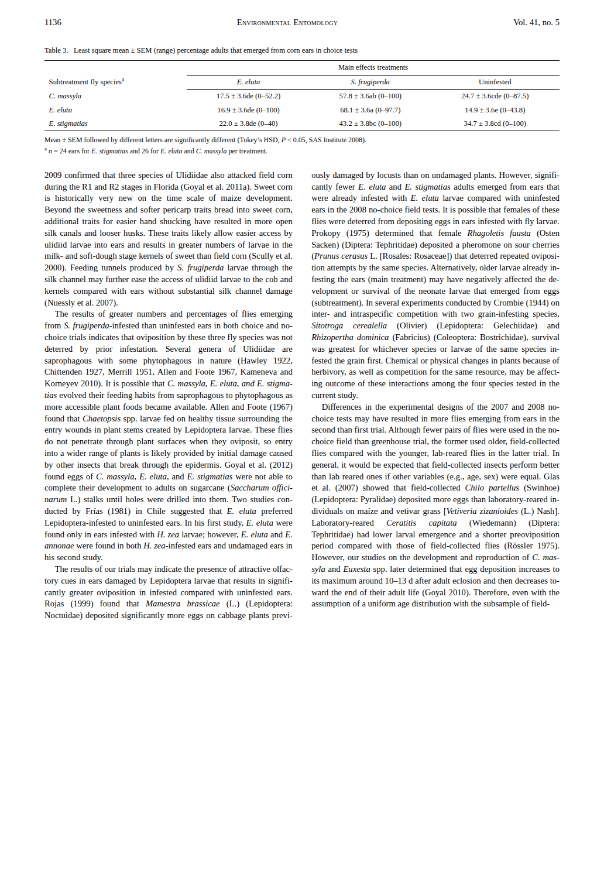1136 Environmental Entomology Vol. 41, no. 5
Table 3. Least square mean ± SEM (range) percentage adults that emerged from corn ears in choice tests
| Subtreatment fly species a | Main effects treatments |
| --- | --- |
| E. eluta | S. frugiperda | Uninfested |
| C. massyla | 17.5 ± 3.6de (0–52.2) | 57.8 ± 3.6ab (0–100) | 24.7 ± 3.6cde (0–87.5) |
| E. eluta | 16.9 ± 3.6de (0–100) | 68.1 ± 3.6a (0–97.7) | 14.9 ± 3.6e (0–43.8) |
| E. stigmatias | 22.0 ± 3.8de (0–40) | 43.2 ± 3.8bc (0–100) | 34.7 ± 3.8cd (0–100) |
Mean ± SEM followed by different letters are significantly different (Tukey’s HSD, P < 0.05, SAS Institute 2008).
a n = 24 ears for E. stigmatias and 26 for E. eluta and C. massyla per treatment.
2009 confirmed that three species of Ulidiidae also attacked field corn during the R1 and R2 stages in Florida (Goyal et al. 2011a). Sweet corn is historically very new on the time scale of maize development. Beyond the sweetness and softer pericarp traits bread into sweet corn, additional traits for easier hand shucking have resulted in more open silk canals and looser husks. These traits likely allow easier access by ulidiid larvae into ears and results in greater numbers of larvae in the milk- and soft-dough stage kernels of sweet than field corn (Scully et al. 2000). Feeding tunnels produced by S. frugiperda larvae through the silk channel may further ease the access of ulidiid larvae to the cob and kernels compared with ears without substantial silk channel damage (Nuessly et al. 2007).
The results of greater numbers and percentages of flies emerging from S. frugiperda-infested than uninfested ears in both choice and no-choice trials indicates that oviposition by these three fly species was not deterred by prior infestation. Several genera of Ulidiidae are saprophagous with some phytophagous in nature (Hawley 1922, Chittenden 1927, Merrill 1951, Allen and Foote 1967, Kameneva and Korneyev 2010). It is possible that C. massyla, E. eluta, and E. stigmatias evolved their feeding habits from saprophagous to phytophagous as more accessible plant foods became available. Allen and Foote (1967) found that Chaetopsis spp. larvae fed on healthy tissue surrounding the entry wounds in plant stems created by Lepidoptera larvae. These flies do not penetrate through plant surfaces when they oviposit, so entry into a wider range of plants is likely provided by initial damage caused by other insects that break through the epidermis. Goyal et al. (2012) found eggs of C. massyla, E. eluta, and E. stigmatias were not able to complete their development to adults on sugarcane (Saccharum officinarum L.) stalks until holes were drilled into them. Two studies conducted by Frías (1981) in Chile suggested that E. eluta preferred Lepidoptera-infested to uninfested ears. In his first study, E. eluta were found only in ears infested with H. zea larvae; however, E. eluta and E. annonae were found in both H. zea-infested ears and undamaged ears in his second study.
The results of our trials may indicate the presence of attractive olfactory cues in ears damaged by Lepidoptera larvae that results in significantly greater oviposition in infested compared with uninfested ears. Rojas (1999) found that Mamestra brassicae (L.) (Lepidoptera: Noctuidae) deposited significantly more eggs on cabbage plants previously damaged by locusts than on undamaged plants. However, significantly fewer E. eluta and E. stigmatias adults emerged from ears that were already infested with E. eluta larvae compared with uninfested ears in the 2008 no-choice field tests. It is possible that females of these flies were deterred from depositing eggs in ears infested with fly larvae. Prokopy (1975) determined that female Rhagoletis fausta (Osten Sacken) (Diptera: Tephritidae) deposited a pheromone on sour cherries (Prunus cerasus L. [Rosales: Rosaceae]) that deterred repeated oviposition attempts by the same species. Alternatively, older larvae already infesting the ears (main treatment) may have negatively affected the development or survival of the neonate larvae that emerged from eggs (subtreatment). In several experiments conducted by Crombie (1944) on inter- and intraspecific competition with two grain-infesting species, Sitotroga cerealella (Olivier) (Lepidoptera: Gelechiidae) and Rhizopertha dominica (Fabricius) (Coleoptera: Bostrichidae), survival was greatest for whichever species or larvae of the same species infested the grain first. Chemical or physical changes in plants because of herbivory, as well as competition for the same resource, may be affecting outcome of these interactions among the four species tested in the current study.
Differences in the experimental designs of the 2007 and 2008 no-choice tests may have resulted in more flies emerging from ears in the second than first trial. Although fewer pairs of flies were used in the no-choice field than greenhouse trial, the former used older, field-collected flies compared with the younger, lab-reared flies in the latter trial. In general, it would be expected that field-collected insects perform better than lab reared ones if other variables (e.g., age, sex) were equal. Glas et al. (2007) showed that field-collected Chilo partellus (Swinhoe) (Lepidoptera: Pyralidae) deposited more eggs than laboratory-reared individuals on maíze and vetivar grass [Vetiveria zizanioides (L.) Nash]. Laboratory-reared Ceratitis capitata (Wiedemann) (Diptera: Tephritidae) had lower larval emergence and a shorter preoviposition period compared with those of field-collected flies (Rössler 1975). However, our studies on the development and reproduction of C. massyla and Euxesta spp. later determined that egg deposition increases to its maximum around 10–13 d after adult eclosion and then decreases toward the end of their adult life (Goyal 2010). Therefore, even with the assumption of a uniform age distribution with the subsample of field-